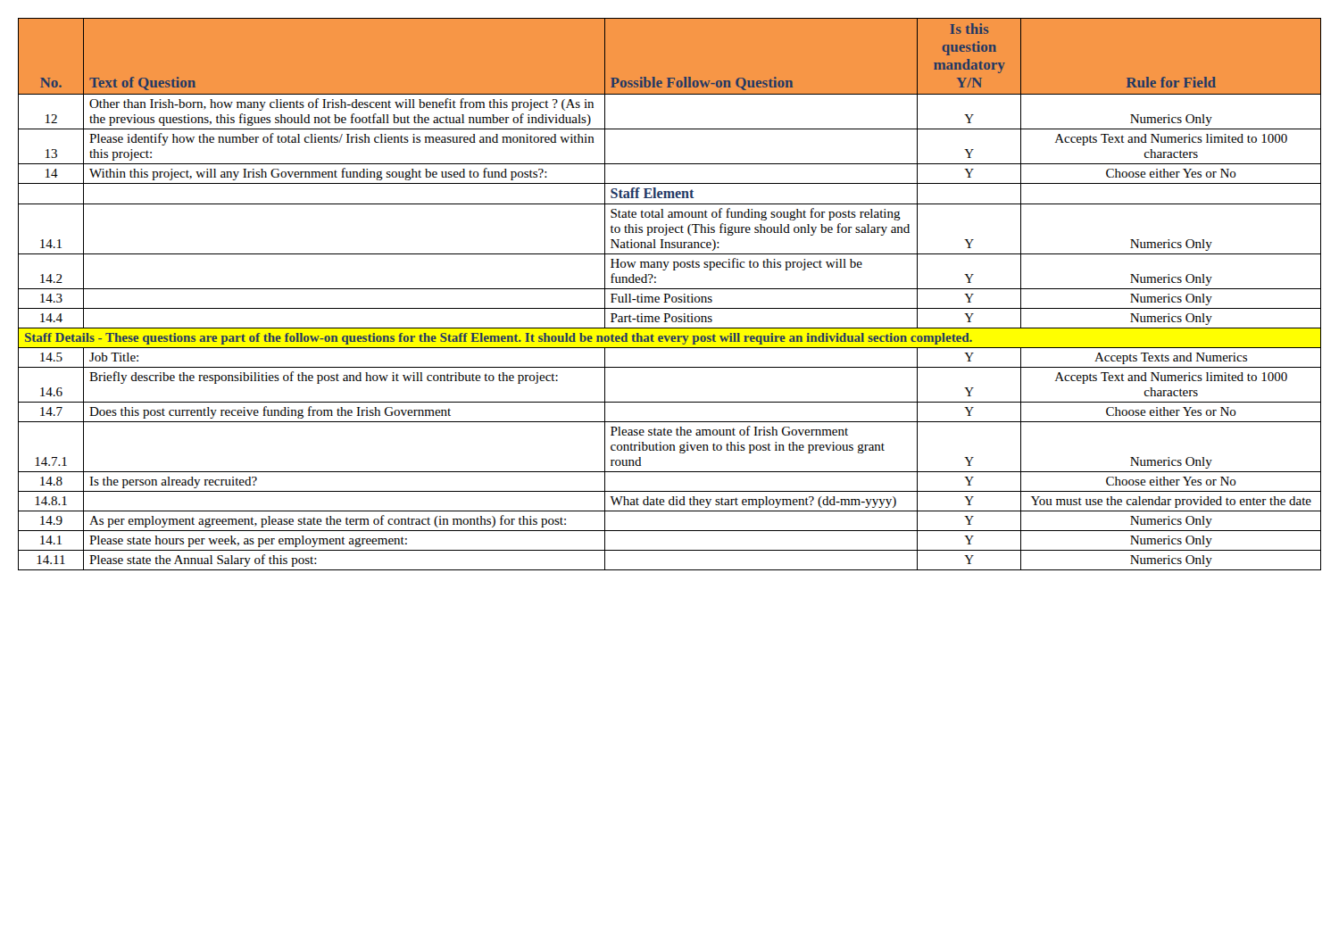| No. | Text of Question | Possible Follow-on Question | Is this question mandatory Y/N | Rule for Field |
| --- | --- | --- | --- | --- |
| 12 | Other than Irish-born, how many clients of Irish-descent will benefit from this project ? (As in the previous questions, this figues should not be footfall but the actual number of individuals) | | Y | Numerics Only |
| 13 | Please identify how the number of total clients/ Irish clients is measured and monitored within this project: | | Y | Accepts Text and Numerics limited to 1000 characters |
| 14 | Within this project, will any Irish Government funding sought be used to fund posts?: | | Y | Choose either Yes or No |
| | | Staff Element | | |
| 14.1 | | State total amount of funding sought for posts relating to this project (This figure should only be for salary and National Insurance): | Y | Numerics Only |
| 14.2 | | How many posts specific to this project will be funded?: | Y | Numerics Only |
| 14.3 | | Full-time Positions | Y | Numerics Only |
| 14.4 | | Part-time Positions | Y | Numerics Only |
| Staff Details - These questions are part of the follow-on questions for the Staff Element. It should be noted that every post will require an individual section completed. |
| 14.5 | Job Title: | | Y | Accepts Texts and Numerics |
| 14.6 | Briefly describe the responsibilities of the post and how it will contribute to the project: | | Y | Accepts Text and Numerics limited to 1000 characters |
| 14.7 | Does this post currently receive funding from the Irish Government | | Y | Choose either Yes or No |
| 14.7.1 | | Please state the amount of Irish Government contribution given to this post in the previous grant round | Y | Numerics Only |
| 14.8 | Is the person already recruited? | | Y | Choose either Yes or No |
| 14.8.1 | | What date did they start employment? (dd-mm-yyyy) | Y | You must use the calendar provided to enter the date |
| 14.9 | As per employment agreement, please state the term of contract (in months) for this post: | | Y | Numerics Only |
| 14.1 | Please state hours per week, as per employment agreement: | | Y | Numerics Only |
| 14.11 | Please state the Annual Salary of this post: | | Y | Numerics Only |